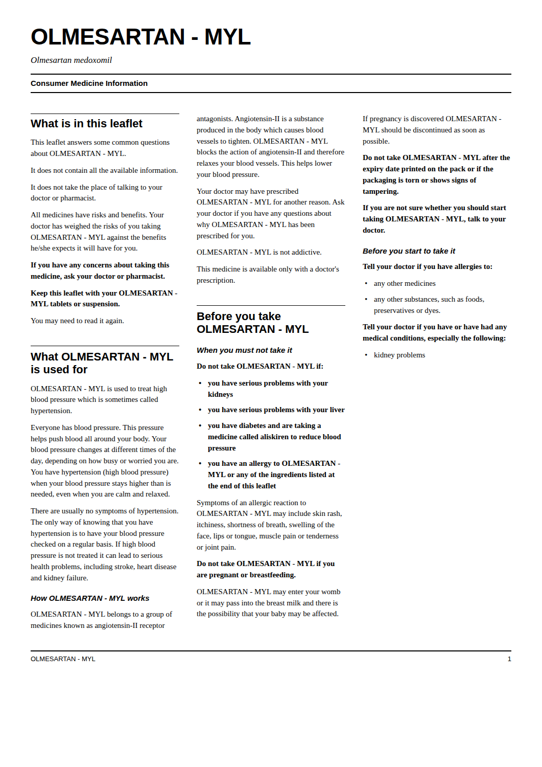OLMESARTAN - MYL
Olmesartan medoxomil
Consumer Medicine Information
What is in this leaflet
This leaflet answers some common questions about OLMESARTAN - MYL.
It does not contain all the available information.
It does not take the place of talking to your doctor or pharmacist.
All medicines have risks and benefits. Your doctor has weighed the risks of you taking OLMESARTAN - MYL against the benefits he/she expects it will have for you.
If you have any concerns about taking this medicine, ask your doctor or pharmacist.
Keep this leaflet with your OLMESARTAN - MYL tablets or suspension.
You may need to read it again.
What OLMESARTAN - MYL is used for
OLMESARTAN - MYL is used to treat high blood pressure which is sometimes called hypertension.
Everyone has blood pressure. This pressure helps push blood all around your body. Your blood pressure changes at different times of the day, depending on how busy or worried you are. You have hypertension (high blood pressure) when your blood pressure stays higher than is needed, even when you are calm and relaxed.
There are usually no symptoms of hypertension. The only way of knowing that you have hypertension is to have your blood pressure checked on a regular basis. If high blood pressure is not treated it can lead to serious health problems, including stroke, heart disease and kidney failure.
How OLMESARTAN - MYL works
OLMESARTAN - MYL belongs to a group of medicines known as angiotensin-II receptor antagonists. Angiotensin-II is a substance produced in the body which causes blood vessels to tighten. OLMESARTAN - MYL blocks the action of angiotensin-II and therefore relaxes your blood vessels. This helps lower your blood pressure.
Your doctor may have prescribed OLMESARTAN - MYL for another reason. Ask your doctor if you have any questions about why OLMESARTAN - MYL has been prescribed for you.
OLMESARTAN - MYL is not addictive.
This medicine is available only with a doctor's prescription.
Before you take OLMESARTAN - MYL
When you must not take it
Do not take OLMESARTAN - MYL if:
you have serious problems with your kidneys
you have serious problems with your liver
you have diabetes and are taking a medicine called aliskiren to reduce blood pressure
you have an allergy to OLMESARTAN - MYL or any of the ingredients listed at the end of this leaflet
Symptoms of an allergic reaction to OLMESARTAN - MYL may include skin rash, itchiness, shortness of breath, swelling of the face, lips or tongue, muscle pain or tenderness or joint pain.
Do not take OLMESARTAN - MYL if you are pregnant or breastfeeding.
OLMESARTAN - MYL may enter your womb or it may pass into the breast milk and there is the possibility that your baby may be affected.
If pregnancy is discovered OLMESARTAN - MYL should be discontinued as soon as possible.
Do not take OLMESARTAN - MYL after the expiry date printed on the pack or if the packaging is torn or shows signs of tampering.
If you are not sure whether you should start taking OLMESARTAN - MYL, talk to your doctor.
Before you start to take it
Tell your doctor if you have allergies to:
any other medicines
any other substances, such as foods, preservatives or dyes.
Tell your doctor if you have or have had any medical conditions, especially the following:
kidney problems
OLMESARTAN - MYL 1